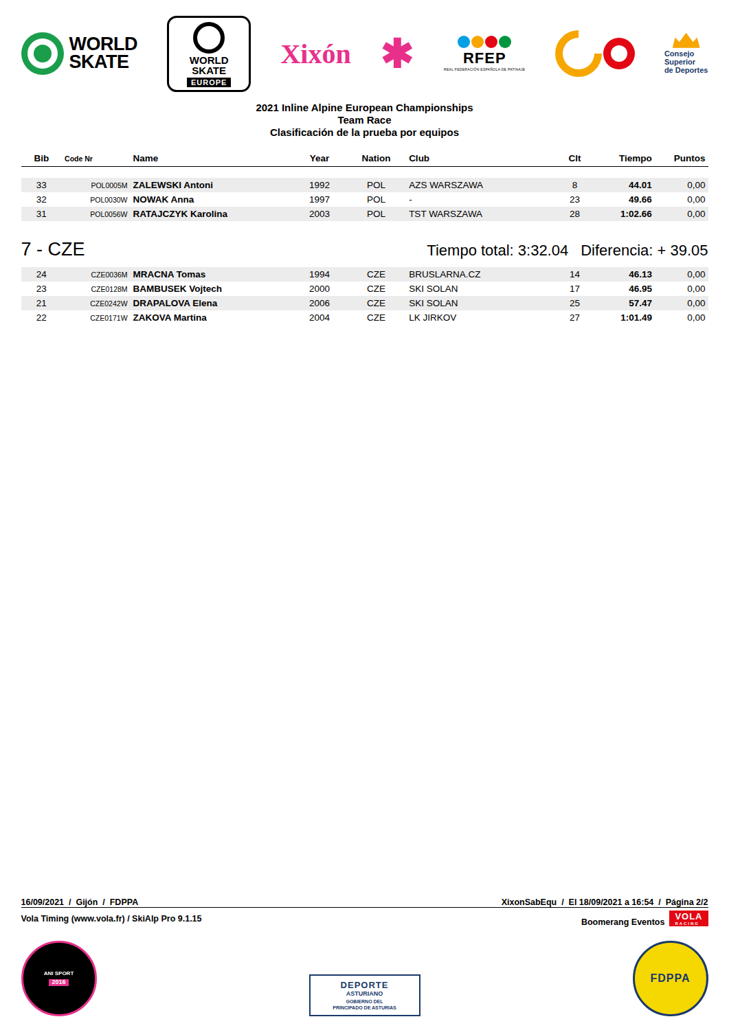WORLD
SKATE
WORLD
SKATE
EUROPE
Xixón
✱
RFEP
REAL FEDERACIÓN ESPAÑOLA DE PATINAJE
Consejo
Superior
de Deportes
2021 Inline Alpine European Championships
Team Race
Clasificación de la prueba por equipos
| Bib | Code Nr | Name | Year | Nation | Club | Clt | Tiempo | Puntos |
| --- | --- | --- | --- | --- | --- | --- | --- | --- |
| 33 | POL0005M | ZALEWSKI Antoni | 1992 | POL | AZS WARSZAWA | 8 | 44.01 | 0,00 |
| 32 | POL0030W | NOWAK Anna | 1997 | POL | - | 23 | 49.66 | 0,00 |
| 31 | POL0056W | RATAJCZYK Karolina | 2003 | POL | TST WARSZAWA | 28 | 1:02.66 | 0,00 |
7 - CZE
Tiempo total: 3:32.04 Diferencia: + 39.05
| 24 | CZE0036M | MRACNA Tomas | 1994 | CZE | BRUSLARNA.CZ | 14 | 46.13 | 0,00 |
| 23 | CZE0128M | BAMBUSEK Vojtech | 2000 | CZE | SKI SOLAN | 17 | 46.95 | 0,00 |
| 21 | CZE0242W | DRAPALOVA Elena | 2006 | CZE | SKI SOLAN | 25 | 57.47 | 0,00 |
| 22 | CZE0171W | ZAKOVA Martina | 2004 | CZE | LK JIRKOV | 27 | 1:01.49 | 0,00 |
16/09/2021 / Gijón / FDPPA XixonSabEqu / El 18/09/2021 a 16:54 / Página 2/2
Vola Timing (www.vola.fr) / SkiAlp Pro 9.1.15 Boomerang Eventos VOLARACING
ANI SPORT
2016
DEPORTE
ASTURIANO
GOBIERNO DEL
PRINCIPADO DE ASTURIAS
FDPPA